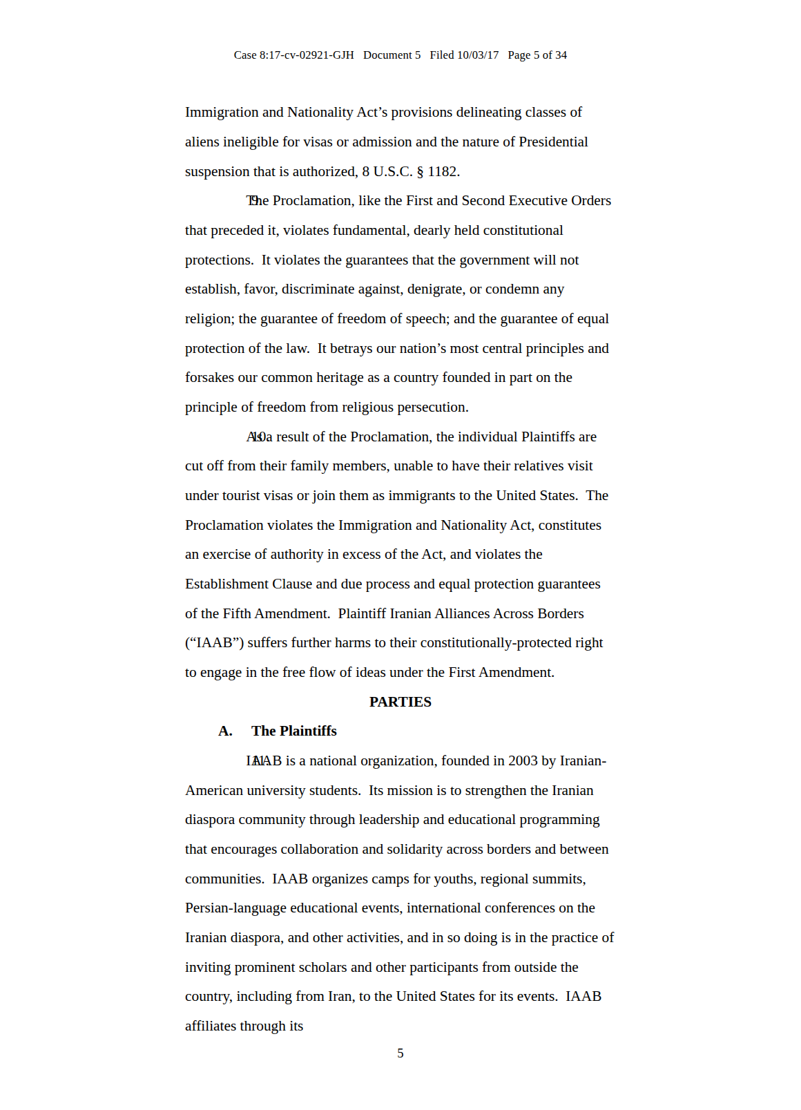Case 8:17-cv-02921-GJH Document 5 Filed 10/03/17 Page 5 of 34
Immigration and Nationality Act’s provisions delineating classes of aliens ineligible for visas or admission and the nature of Presidential suspension that is authorized, 8 U.S.C. § 1182.
9. The Proclamation, like the First and Second Executive Orders that preceded it, violates fundamental, dearly held constitutional protections. It violates the guarantees that the government will not establish, favor, discriminate against, denigrate, or condemn any religion; the guarantee of freedom of speech; and the guarantee of equal protection of the law. It betrays our nation’s most central principles and forsakes our common heritage as a country founded in part on the principle of freedom from religious persecution.
10. As a result of the Proclamation, the individual Plaintiffs are cut off from their family members, unable to have their relatives visit under tourist visas or join them as immigrants to the United States. The Proclamation violates the Immigration and Nationality Act, constitutes an exercise of authority in excess of the Act, and violates the Establishment Clause and due process and equal protection guarantees of the Fifth Amendment. Plaintiff Iranian Alliances Across Borders (“IAAB”) suffers further harms to their constitutionally-protected right to engage in the free flow of ideas under the First Amendment.
PARTIES
A. The Plaintiffs
11. IAAB is a national organization, founded in 2003 by Iranian-American university students. Its mission is to strengthen the Iranian diaspora community through leadership and educational programming that encourages collaboration and solidarity across borders and between communities. IAAB organizes camps for youths, regional summits, Persian-language educational events, international conferences on the Iranian diaspora, and other activities, and in so doing is in the practice of inviting prominent scholars and other participants from outside the country, including from Iran, to the United States for its events. IAAB affiliates through its
5